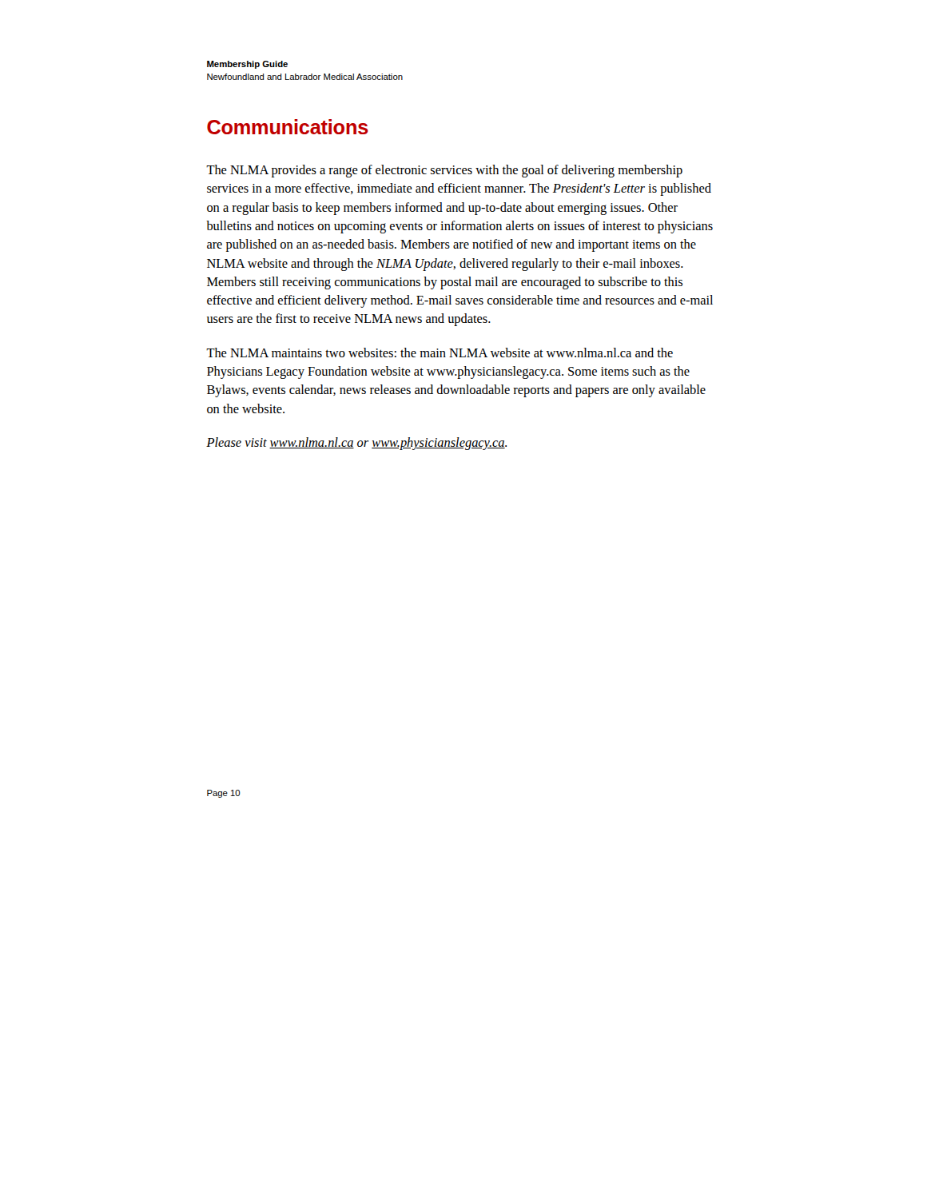Membership Guide
Newfoundland and Labrador Medical Association
Communications
The NLMA provides a range of electronic services with the goal of delivering membership services in a more effective, immediate and efficient manner. The President's Letter is published on a regular basis to keep members informed and up-to-date about emerging issues. Other bulletins and notices on upcoming events or information alerts on issues of interest to physicians are published on an as-needed basis. Members are notified of new and important items on the NLMA website and through the NLMA Update, delivered regularly to their e-mail inboxes. Members still receiving communications by postal mail are encouraged to subscribe to this effective and efficient delivery method. E-mail saves considerable time and resources and e-mail users are the first to receive NLMA news and updates.
The NLMA maintains two websites: the main NLMA website at www.nlma.nl.ca and the Physicians Legacy Foundation website at www.physicianslegacy.ca. Some items such as the Bylaws, events calendar, news releases and downloadable reports and papers are only available on the website.
Please visit www.nlma.nl.ca or www.physicianslegacy.ca.
Page 10